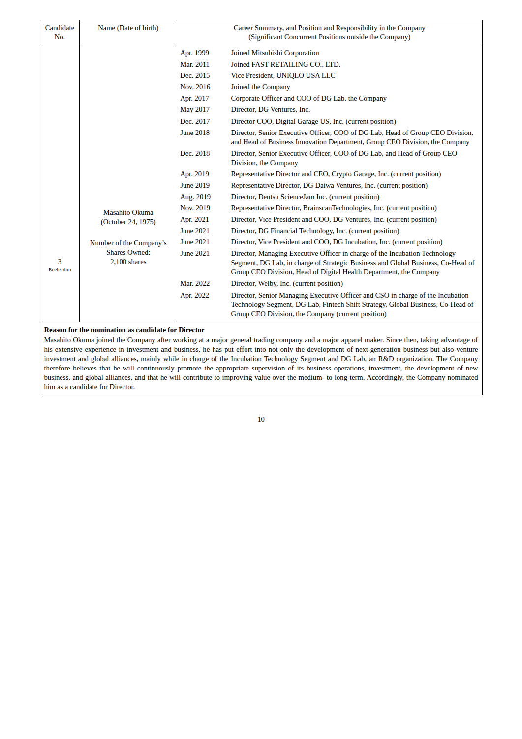| Candidate No. | Name (Date of birth) | Career Summary, and Position and Responsibility in the Company (Significant Concurrent Positions outside the Company) |
| --- | --- | --- |
| 3 Reelection | Masahito Okuma (October 24, 1975) Number of the Company’s Shares Owned: 2,100 shares | / Apr. 1999 / Joined Mitsubishi Corporation / / Mar. 2011 / Joined FAST RETAILING CO., LTD. / / Dec. 2015 / Vice President, UNIQLO USA LLC / / Nov. 2016 / Joined the Company / / Apr. 2017 / Corporate Officer and COO of DG Lab, the Company / / May 2017 / Director, DG Ventures, Inc. / / Dec. 2017 / Director COO, Digital Garage US, Inc. (current position) / / June 2018 / Director, Senior Executive Officer, COO of DG Lab, Head of Group CEO Division, and Head of Business Innovation Department, Group CEO Division, the Company / / Dec. 2018 / Director, Senior Executive Officer, COO of DG Lab, and Head of Group CEO Division, the Company / / Apr. 2019 / Representative Director and CEO, Crypto Garage, Inc. (current position) / / June 2019 / Representative Director, DG Daiwa Ventures, Inc. (current position) / / Aug. 2019 / Director, Dentsu ScienceJam Inc. (current position) / / Nov. 2019 / Representative Director, BrainscanTechnologies, Inc. (current position) / / Apr. 2021 / Director, Vice President and COO, DG Ventures, Inc. (current position) / / June 2021 / Director, DG Financial Technology, Inc. (current position) / / June 2021 / Director, Vice President and COO, DG Incubation, Inc. (current position) / / June 2021 / Director, Managing Executive Officer in charge of the Incubation Technology Segment, DG Lab, in charge of Strategic Business and Global Business, Co-Head of Group CEO Division, Head of Digital Health Department, the Company / / Mar. 2022 / Director, Welby, Inc. (current position) / / Apr. 2022 / Director, Senior Managing Executive Officer and CSO in charge of the Incubation Technology Segment, DG Lab, Fintech Shift Strategy, Global Business, Co-Head of Group CEO Division, the Company (current position) / |
| Reason for the nomination as candidate for Director Masahito Okuma joined the Company after working at a major general trading company and a major apparel maker. Since then, taking advantage of his extensive experience in investment and business, he has put effort into not only the development of next-generation business but also venture investment and global alliances, mainly while in charge of the Incubation Technology Segment and DG Lab, an R&D organization. The Company therefore believes that he will continuously promote the appropriate supervision of its business operations, investment, the development of new business, and global alliances, and that he will contribute to improving value over the medium- to long-term. Accordingly, the Company nominated him as a candidate for Director. |
10